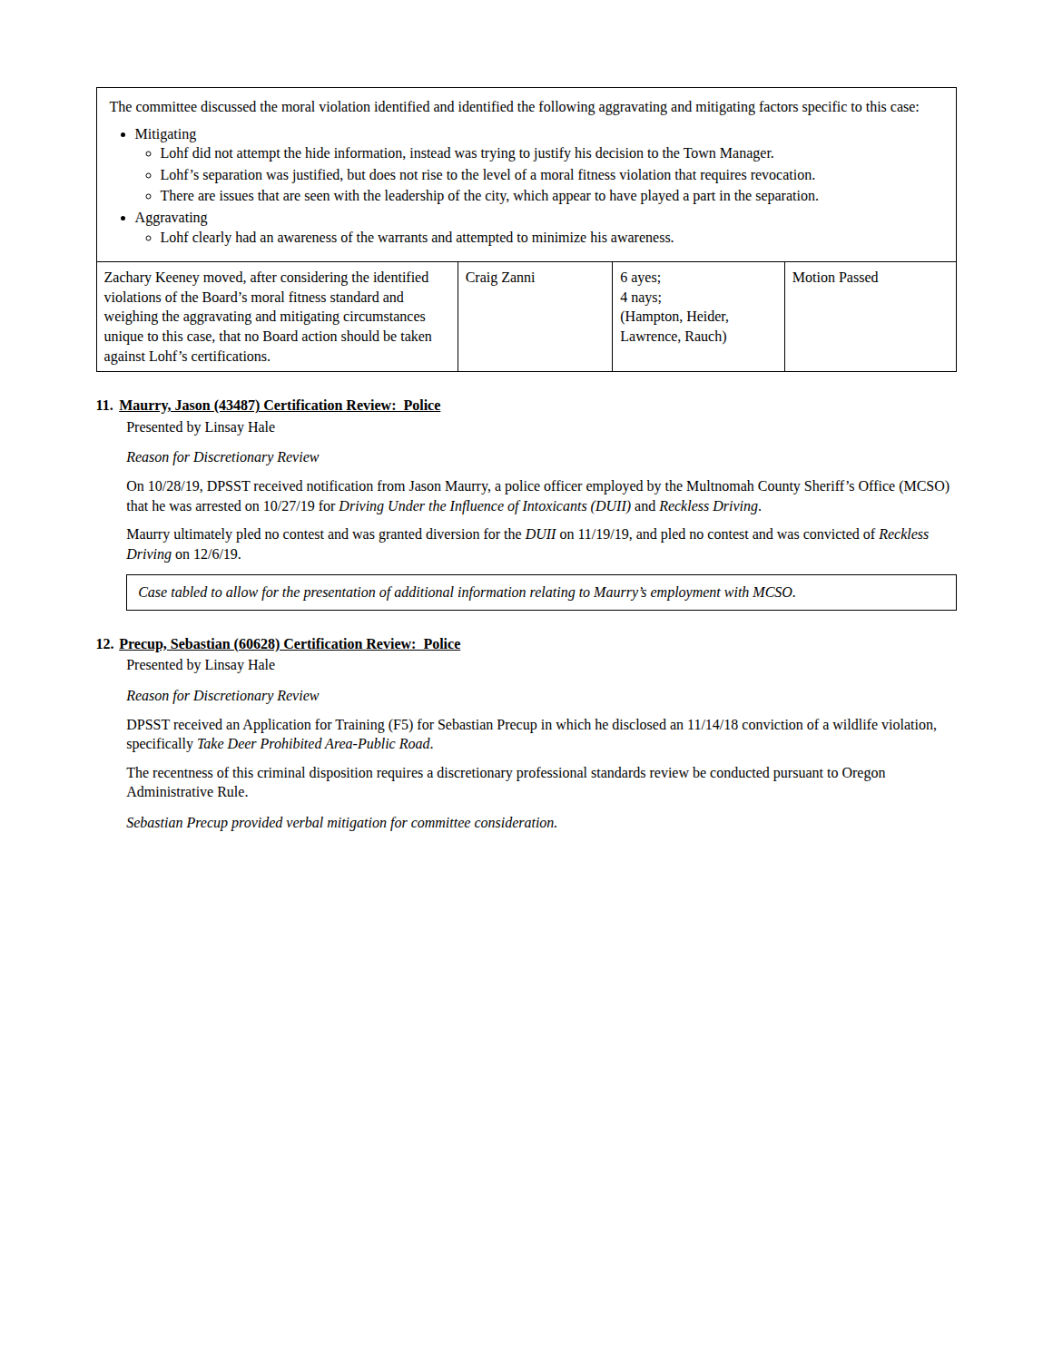The committee discussed the moral violation identified and identified the following aggravating and mitigating factors specific to this case:
Mitigating
Lohf did not attempt the hide information, instead was trying to justify his decision to the Town Manager.
Lohf’s separation was justified, but does not rise to the level of a moral fitness violation that requires revocation.
There are issues that are seen with the leadership of the city, which appear to have played a part in the separation.
Aggravating
Lohf clearly had an awareness of the warrants and attempted to minimize his awareness.
| Zachary Keeney moved, after considering the identified violations of the Board’s moral fitness standard and weighing the aggravating and mitigating circumstances unique to this case, that no Board action should be taken against Lohf’s certifications. | Craig Zanni | 6 ayes; 4 nays; (Hampton, Heider, Lawrence, Rauch) | Motion Passed |
11. Maurry, Jason (43487) Certification Review: Police
Presented by Linsay Hale
Reason for Discretionary Review
On 10/28/19, DPSST received notification from Jason Maurry, a police officer employed by the Multnomah County Sheriff’s Office (MCSO) that he was arrested on 10/27/19 for Driving Under the Influence of Intoxicants (DUII) and Reckless Driving.
Maurry ultimately pled no contest and was granted diversion for the DUII on 11/19/19, and pled no contest and was convicted of Reckless Driving on 12/6/19.
Case tabled to allow for the presentation of additional information relating to Maurry’s employment with MCSO.
12. Precup, Sebastian (60628) Certification Review: Police
Presented by Linsay Hale
Reason for Discretionary Review
DPSST received an Application for Training (F5) for Sebastian Precup in which he disclosed an 11/14/18 conviction of a wildlife violation, specifically Take Deer Prohibited Area-Public Road.
The recentness of this criminal disposition requires a discretionary professional standards review be conducted pursuant to Oregon Administrative Rule.
Sebastian Precup provided verbal mitigation for committee consideration.